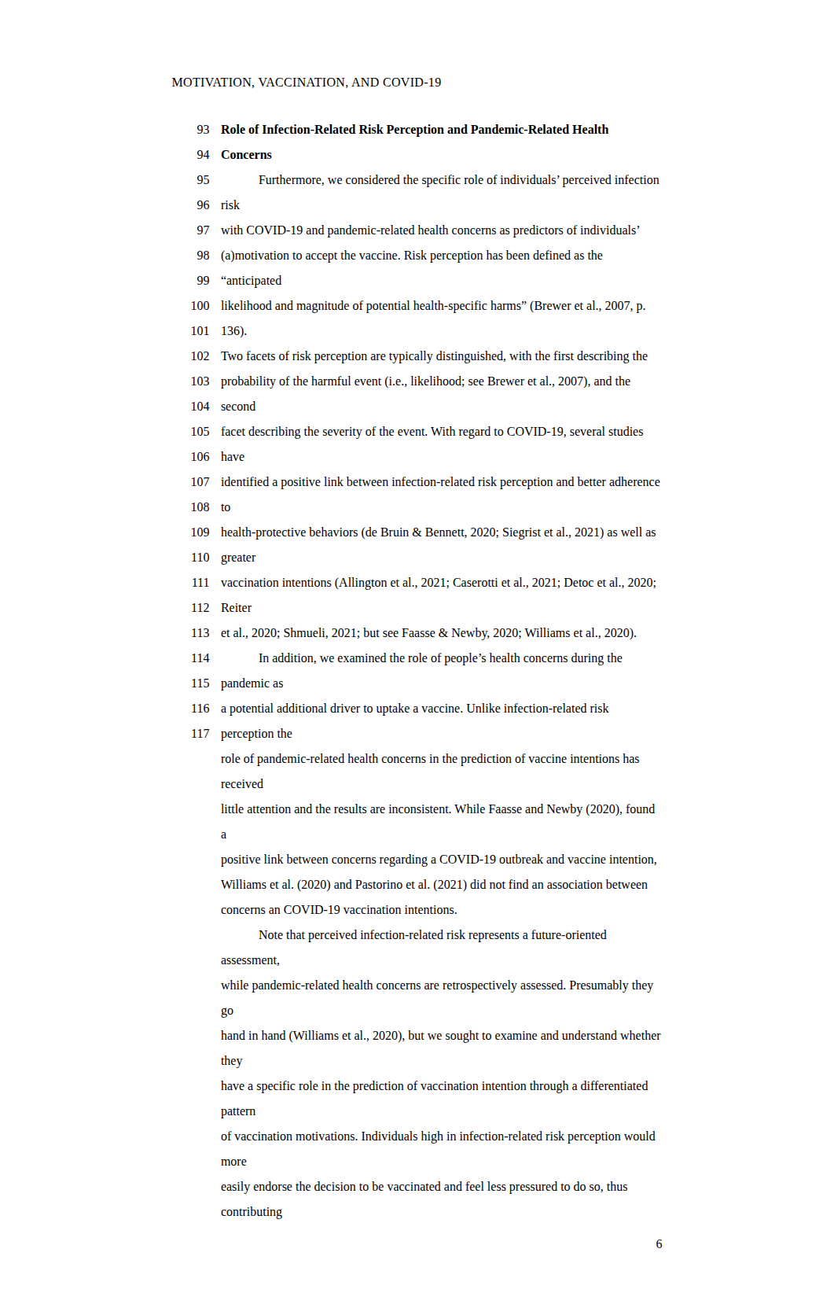MOTIVATION, VACCINATION, AND COVID-19
93 94 95 96 97 98 99 100 101 102 103 104 105 106 107 108 109 110 111 112 113 114 115 116 117
Role of Infection-Related Risk Perception and Pandemic-Related Health Concerns
Furthermore, we considered the specific role of individuals’ perceived infection risk
with COVID-19 and pandemic-related health concerns as predictors of individuals’
(a)motivation to accept the vaccine. Risk perception has been defined as the “anticipated
likelihood and magnitude of potential health-specific harms” (Brewer et al., 2007, p. 136).
Two facets of risk perception are typically distinguished, with the first describing the
probability of the harmful event (i.e., likelihood; see Brewer et al., 2007), and the second
facet describing the severity of the event. With regard to COVID-19, several studies have
identified a positive link between infection-related risk perception and better adherence to
health-protective behaviors (de Bruin & Bennett, 2020; Siegrist et al., 2021) as well as greater
vaccination intentions (Allington et al., 2021; Caserotti et al., 2021; Detoc et al., 2020; Reiter
et al., 2020; Shmueli, 2021; but see Faasse & Newby, 2020; Williams et al., 2020).
In addition, we examined the role of people’s health concerns during the pandemic as
a potential additional driver to uptake a vaccine. Unlike infection-related risk perception the
role of pandemic-related health concerns in the prediction of vaccine intentions has received
little attention and the results are inconsistent. While Faasse and Newby (2020), found a
positive link between concerns regarding a COVID-19 outbreak and vaccine intention,
Williams et al. (2020) and Pastorino et al. (2021) did not find an association between
concerns an COVID-19 vaccination intentions.
Note that perceived infection-related risk represents a future-oriented assessment,
while pandemic-related health concerns are retrospectively assessed. Presumably they go
hand in hand (Williams et al., 2020), but we sought to examine and understand whether they
have a specific role in the prediction of vaccination intention through a differentiated pattern
of vaccination motivations. Individuals high in infection-related risk perception would more
easily endorse the decision to be vaccinated and feel less pressured to do so, thus contributing
6